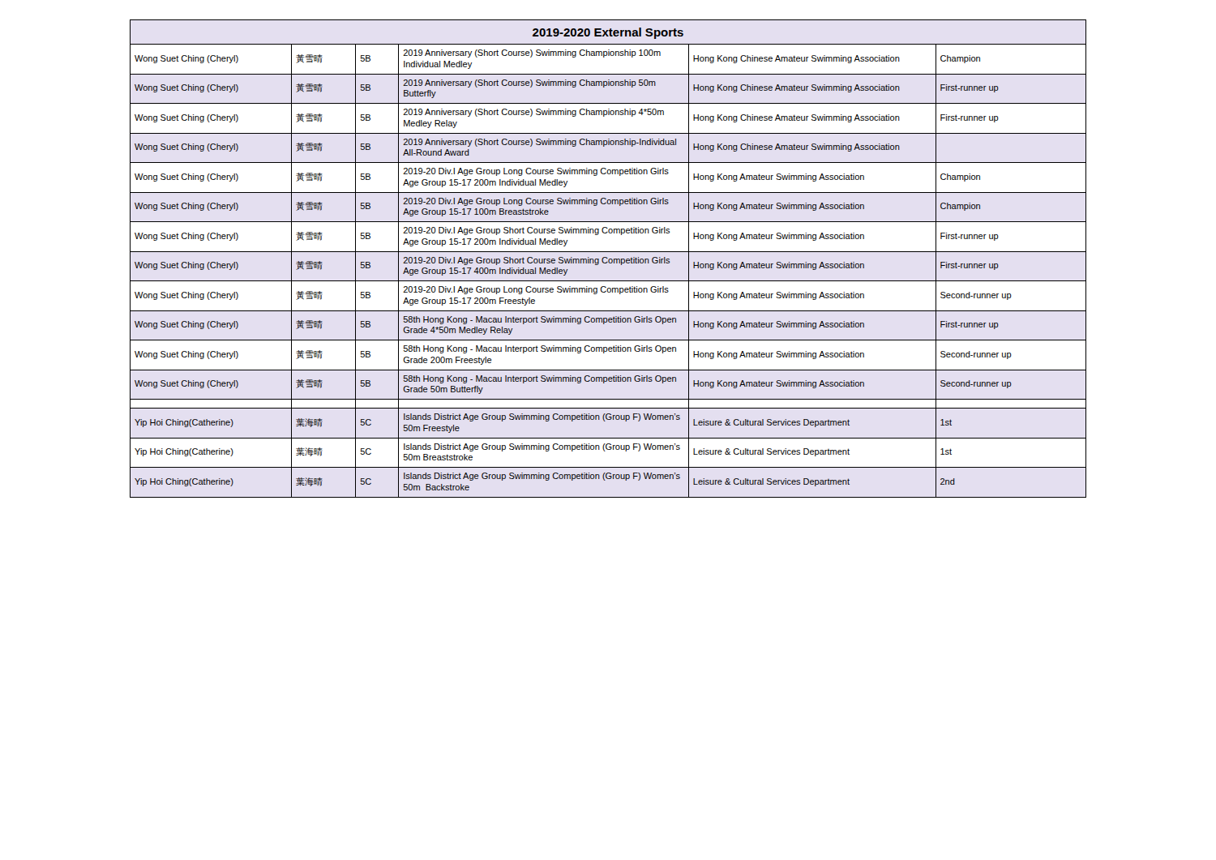2019-2020 External Sports
| Wong Suet Ching (Cheryl) | 黃雪晴 | 5B | 2019 Anniversary (Short Course) Swimming Championship 100m Individual Medley | Hong Kong Chinese Amateur Swimming Association | Champion |
| Wong Suet Ching (Cheryl) | 黃雪晴 | 5B | 2019 Anniversary (Short Course) Swimming Championship 50m Butterfly | Hong Kong Chinese Amateur Swimming Association | First-runner up |
| Wong Suet Ching (Cheryl) | 黃雪晴 | 5B | 2019 Anniversary (Short Course) Swimming Championship 4*50m Medley Relay | Hong Kong Chinese Amateur Swimming Association | First-runner up |
| Wong Suet Ching (Cheryl) | 黃雪晴 | 5B | 2019 Anniversary (Short Course) Swimming Championship-Individual All-Round Award | Hong Kong Chinese Amateur Swimming Association | |
| Wong Suet Ching (Cheryl) | 黃雪晴 | 5B | 2019-20 Div.I Age Group Long Course Swimming Competition Girls Age Group 15-17 200m Individual Medley | Hong Kong Amateur Swimming Association | Champion |
| Wong Suet Ching (Cheryl) | 黃雪晴 | 5B | 2019-20 Div.I Age Group Long Course Swimming Competition Girls Age Group 15-17 100m Breaststroke | Hong Kong Amateur Swimming Association | Champion |
| Wong Suet Ching (Cheryl) | 黃雪晴 | 5B | 2019-20 Div.I Age Group Short Course Swimming Competition Girls Age Group 15-17 200m Individual Medley | Hong Kong Amateur Swimming Association | First-runner up |
| Wong Suet Ching (Cheryl) | 黃雪晴 | 5B | 2019-20 Div.I Age Group Short Course Swimming Competition Girls Age Group 15-17 400m Individual Medley | Hong Kong Amateur Swimming Association | First-runner up |
| Wong Suet Ching (Cheryl) | 黃雪晴 | 5B | 2019-20 Div.I Age Group Long Course Swimming Competition Girls Age Group 15-17 200m Freestyle | Hong Kong Amateur Swimming Association | Second-runner up |
| Wong Suet Ching (Cheryl) | 黃雪晴 | 5B | 58th Hong Kong - Macau Interport Swimming Competition Girls Open Grade 4*50m Medley Relay | Hong Kong Amateur Swimming Association | First-runner up |
| Wong Suet Ching (Cheryl) | 黃雪晴 | 5B | 58th Hong Kong - Macau Interport Swimming Competition Girls Open Grade 200m Freestyle | Hong Kong Amateur Swimming Association | Second-runner up |
| Wong Suet Ching (Cheryl) | 黃雪晴 | 5B | 58th Hong Kong - Macau Interport Swimming Competition Girls Open Grade 50m Butterfly | Hong Kong Amateur Swimming Association | Second-runner up |
| Yip Hoi Ching(Catherine) | 葉海晴 | 5C | Islands District Age Group Swimming Competition (Group F) Women’s 50m Freestyle | Leisure & Cultural Services Department | 1st |
| Yip Hoi Ching(Catherine) | 葉海晴 | 5C | Islands District Age Group Swimming Competition (Group F) Women’s 50m Breaststroke | Leisure & Cultural Services Department | 1st |
| Yip Hoi Ching(Catherine) | 葉海晴 | 5C | Islands District Age Group Swimming Competition (Group F) Women’s 50m Backstroke | Leisure & Cultural Services Department | 2nd |